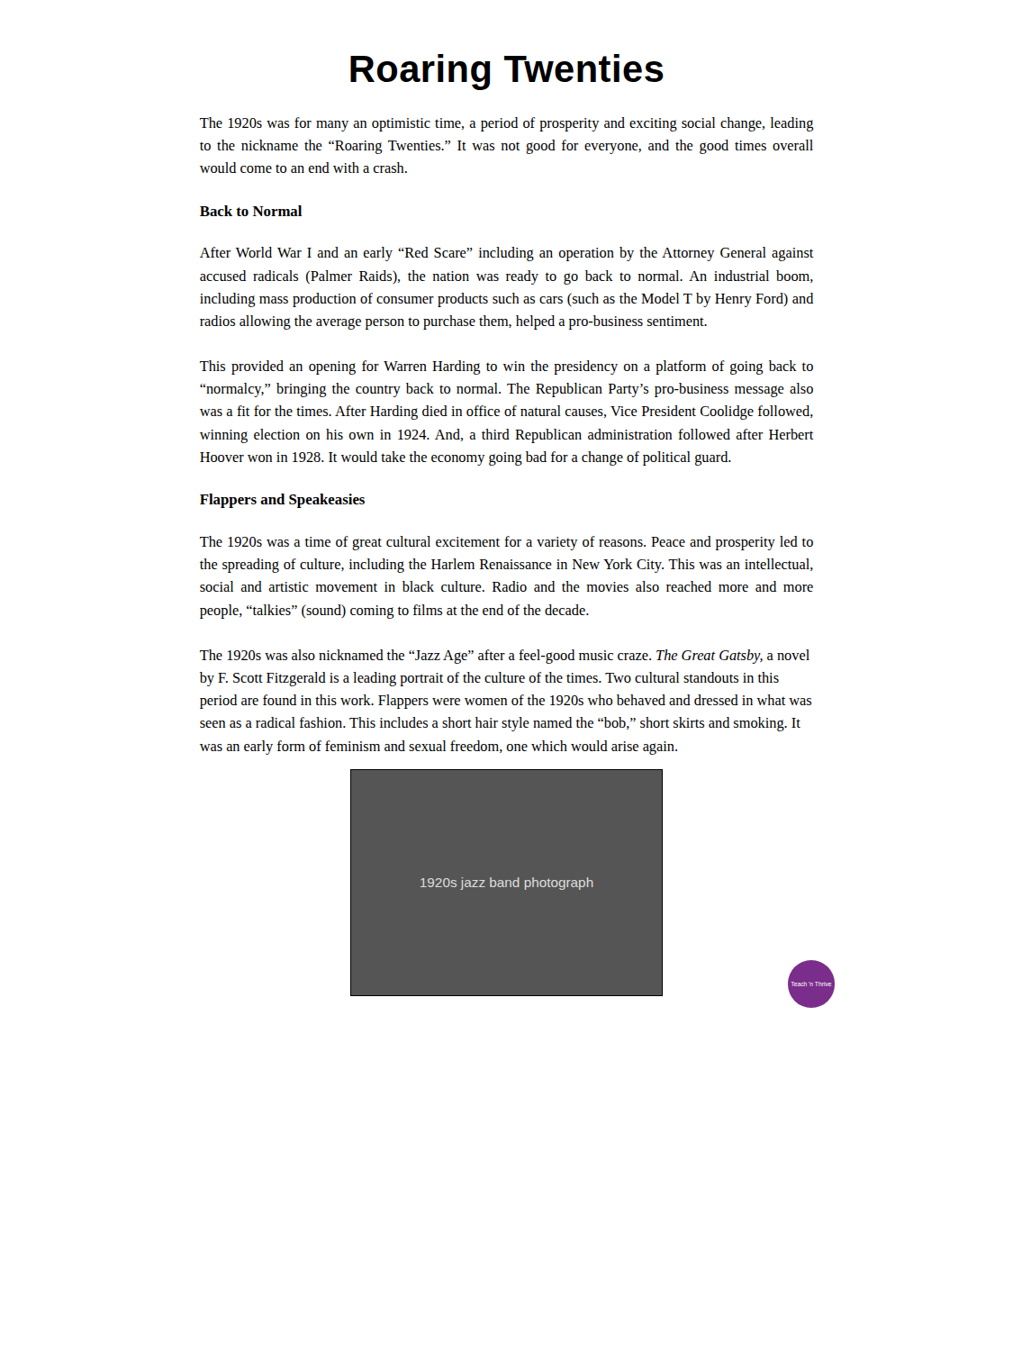Roaring Twenties
The 1920s was for many an optimistic time, a period of prosperity and exciting social change, leading to the nickname the “Roaring Twenties.” It was not good for everyone, and the good times overall would come to an end with a crash.
Back to Normal
After World War I and an early “Red Scare” including an operation by the Attorney General against accused radicals (Palmer Raids), the nation was ready to go back to normal. An industrial boom, including mass production of consumer products such as cars (such as the Model T by Henry Ford) and radios allowing the average person to purchase them, helped a pro-business sentiment.
This provided an opening for Warren Harding to win the presidency on a platform of going back to “normalcy,” bringing the country back to normal. The Republican Party’s pro-business message also was a fit for the times. After Harding died in office of natural causes, Vice President Coolidge followed, winning election on his own in 1924. And, a third Republican administration followed after Herbert Hoover won in 1928. It would take the economy going bad for a change of political guard.
Flappers and Speakeasies
The 1920s was a time of great cultural excitement for a variety of reasons. Peace and prosperity led to the spreading of culture, including the Harlem Renaissance in New York City. This was an intellectual, social and artistic movement in black culture. Radio and the movies also reached more and more people, “talkies” (sound) coming to films at the end of the decade.
The 1920s was also nicknamed the “Jazz Age” after a feel-good music craze. The Great Gatsby, a novel by F. Scott Fitzgerald is a leading portrait of the culture of the times. Two cultural standouts in this period are found in this work. Flappers were women of the 1920s who behaved and dressed in what was seen as a radical fashion. This includes a short hair style named the “bob,” short skirts and smoking. It was an early form of feminism and sexual freedom, one which would arise again.
Teach 'n Thrive